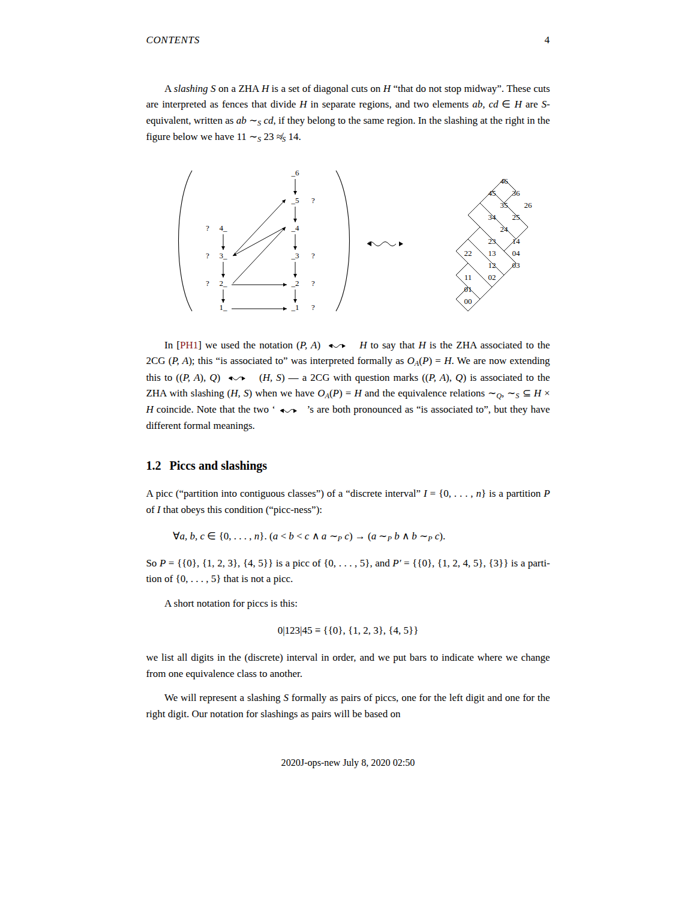CONTENTS 4
A slashing S on a ZHA H is a set of diagonal cuts on H “that do not stop midway”. These cuts are interpreted as fences that divide H in separate regions, and two elements ab, cd ∈ H are S-equivalent, written as ab ∼S cd, if they belong to the same region. In the slashing at the right in the figure below we have 11 ∼S 23 ≉S 14.
_6 _5 _4 _3 _2 _1 ? ? ? ? 4_ 3_ 2_ 1_ ? ? ? 46 45 36 35 26 34 25 24 23 14 22 13 04 12 03 11 02 01 00
In [PH1] we used the notation (P, A) H to say that H is the ZHA associated to the 2CG (P, A); this “is associated to” was interpreted formally as OA(P) = H. We are now extending this to ((P, A), Q) (H, S) — a 2CG with question marks ((P, A), Q) is associated to the ZHA with slashing (H, S) when we have OA(P) = H and the equivalence relations ∼Q, ∼S ⊆ H × H coincide. Note that the two ‘ ’s are both pronounced as “is associated to”, but they have different formal meanings.
1.2 Piccs and slashings
A picc (“partition into contiguous classes”) of a “discrete interval” I = {0, . . . , n} is a partition P of I that obeys this condition (“picc-ness”):
∀a, b, c ∈ {0, . . . , n}. (a < b < c ∧ a ∼P c) → (a ∼P b ∧ b ∼P c).
So P = {{0}, {1, 2, 3}, {4, 5}} is a picc of {0, . . . , 5}, and P′ = {{0}, {1, 2, 4, 5}, {3}} is a partition of {0, . . . , 5} that is not a picc.
A short notation for piccs is this:
0|123|45 ≡ {{0}, {1, 2, 3}, {4, 5}}
we list all digits in the (discrete) interval in order, and we put bars to indicate where we change from one equivalence class to another.
We will represent a slashing S formally as pairs of piccs, one for the left digit and one for the right digit. Our notation for slashings as pairs will be based on
2020J-ops-new July 8, 2020 02:50